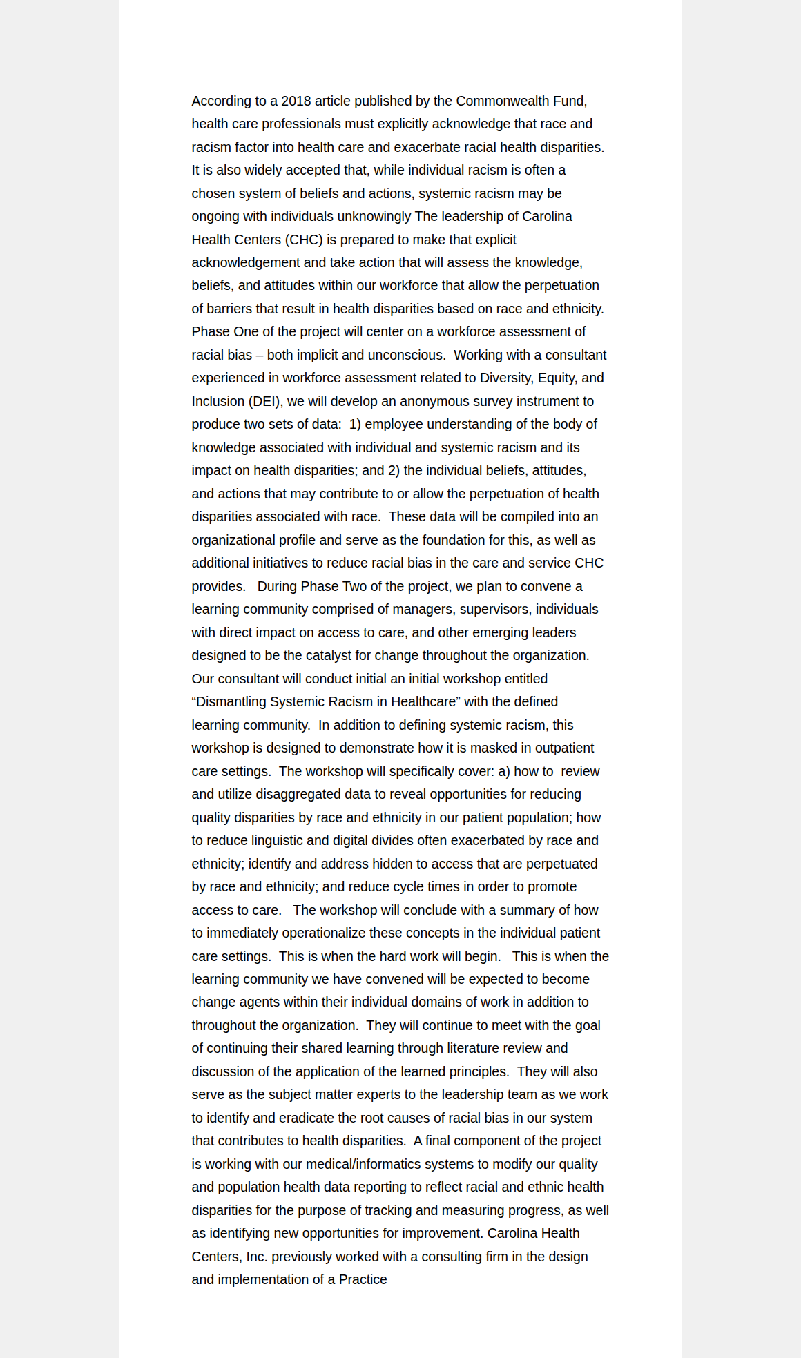According to a 2018 article published by the Commonwealth Fund, health care professionals must explicitly acknowledge that race and racism factor into health care and exacerbate racial health disparities. It is also widely accepted that, while individual racism is often a chosen system of beliefs and actions, systemic racism may be ongoing with individuals unknowingly The leadership of Carolina Health Centers (CHC) is prepared to make that explicit acknowledgement and take action that will assess the knowledge, beliefs, and attitudes within our workforce that allow the perpetuation of barriers that result in health disparities based on race and ethnicity. Phase One of the project will center on a workforce assessment of racial bias – both implicit and unconscious. Working with a consultant experienced in workforce assessment related to Diversity, Equity, and Inclusion (DEI), we will develop an anonymous survey instrument to produce two sets of data: 1) employee understanding of the body of knowledge associated with individual and systemic racism and its impact on health disparities; and 2) the individual beliefs, attitudes, and actions that may contribute to or allow the perpetuation of health disparities associated with race. These data will be compiled into an organizational profile and serve as the foundation for this, as well as additional initiatives to reduce racial bias in the care and service CHC provides. During Phase Two of the project, we plan to convene a learning community comprised of managers, supervisors, individuals with direct impact on access to care, and other emerging leaders designed to be the catalyst for change throughout the organization. Our consultant will conduct initial an initial workshop entitled “Dismantling Systemic Racism in Healthcare” with the defined learning community. In addition to defining systemic racism, this workshop is designed to demonstrate how it is masked in outpatient care settings. The workshop will specifically cover: a) how to review and utilize disaggregated data to reveal opportunities for reducing quality disparities by race and ethnicity in our patient population; how to reduce linguistic and digital divides often exacerbated by race and ethnicity; identify and address hidden to access that are perpetuated by race and ethnicity; and reduce cycle times in order to promote access to care. The workshop will conclude with a summary of how to immediately operationalize these concepts in the individual patient care settings. This is when the hard work will begin. This is when the learning community we have convened will be expected to become change agents within their individual domains of work in addition to throughout the organization. They will continue to meet with the goal of continuing their shared learning through literature review and discussion of the application of the learned principles. They will also serve as the subject matter experts to the leadership team as we work to identify and eradicate the root causes of racial bias in our system that contributes to health disparities. A final component of the project is working with our medical/informatics systems to modify our quality and population health data reporting to reflect racial and ethnic health disparities for the purpose of tracking and measuring progress, as well as identifying new opportunities for improvement. Carolina Health Centers, Inc. previously worked with a consulting firm in the design and implementation of a Practice